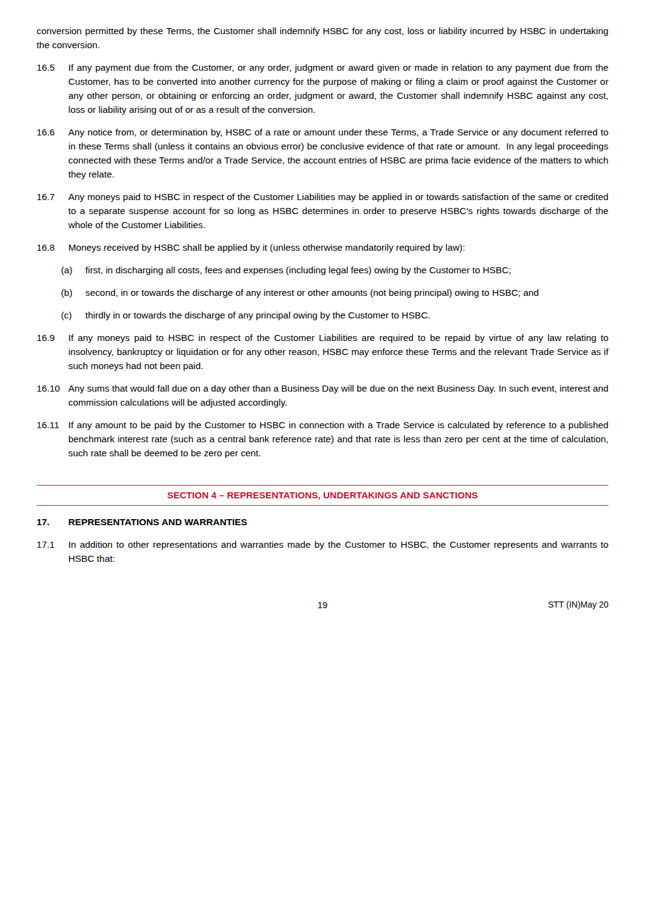conversion permitted by these Terms, the Customer shall indemnify HSBC for any cost, loss or liability incurred by HSBC in undertaking the conversion.
16.5
If any payment due from the Customer, or any order, judgment or award given or made in relation to any payment due from the Customer, has to be converted into another currency for the purpose of making or filing a claim or proof against the Customer or any other person, or obtaining or enforcing an order, judgment or award, the Customer shall indemnify HSBC against any cost, loss or liability arising out of or as a result of the conversion.
16.6
Any notice from, or determination by, HSBC of a rate or amount under these Terms, a Trade Service or any document referred to in these Terms shall (unless it contains an obvious error) be conclusive evidence of that rate or amount. In any legal proceedings connected with these Terms and/or a Trade Service, the account entries of HSBC are prima facie evidence of the matters to which they relate.
16.7
Any moneys paid to HSBC in respect of the Customer Liabilities may be applied in or towards satisfaction of the same or credited to a separate suspense account for so long as HSBC determines in order to preserve HSBC's rights towards discharge of the whole of the Customer Liabilities.
16.8
Moneys received by HSBC shall be applied by it (unless otherwise mandatorily required by law):
(a)
first, in discharging all costs, fees and expenses (including legal fees) owing by the Customer to HSBC;
(b)
second, in or towards the discharge of any interest or other amounts (not being principal) owing to HSBC; and
(c)
thirdly in or towards the discharge of any principal owing by the Customer to HSBC.
16.9
If any moneys paid to HSBC in respect of the Customer Liabilities are required to be repaid by virtue of any law relating to insolvency, bankruptcy or liquidation or for any other reason, HSBC may enforce these Terms and the relevant Trade Service as if such moneys had not been paid.
16.10
Any sums that would fall due on a day other than a Business Day will be due on the next Business Day. In such event, interest and commission calculations will be adjusted accordingly.
16.11
If any amount to be paid by the Customer to HSBC in connection with a Trade Service is calculated by reference to a published benchmark interest rate (such as a central bank reference rate) and that rate is less than zero per cent at the time of calculation, such rate shall be deemed to be zero per cent.
SECTION 4 – REPRESENTATIONS, UNDERTAKINGS AND SANCTIONS
17.
REPRESENTATIONS AND WARRANTIES
17.1
In addition to other representations and warranties made by the Customer to HSBC, the Customer represents and warrants to HSBC that:
19 STT (IN)May 20